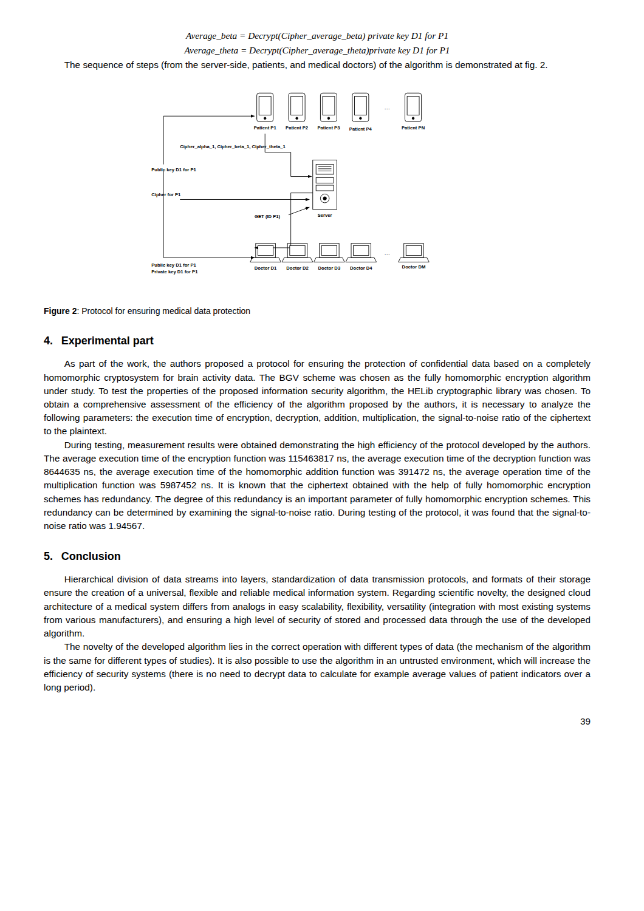Average_beta = Decrypt(Cipher_average_beta) private key D1 for P1
Average_theta = Decrypt(Cipher_average_theta)private key D1 for P1
The sequence of steps (from the server-side, patients, and medical doctors) of the algorithm is demonstrated at fig. 2.
… Patient P1 Patient P2 Patient P3 Patient P4 Patient PN Public key D1 for P1 Cipher_alpha_1, Cipher_beta_1, Cipher_theta_1 Server Cipher for P1 GET (ID P1) Public key D1 for P1 Private key D1 for P1 … Doctor D1 Doctor D2 Doctor D3 Doctor D4 Doctor DM
Figure 2: Protocol for ensuring medical data protection
4. Experimental part
As part of the work, the authors proposed a protocol for ensuring the protection of confidential data based on a completely homomorphic cryptosystem for brain activity data. The BGV scheme was chosen as the fully homomorphic encryption algorithm under study. To test the properties of the proposed information security algorithm, the HELib cryptographic library was chosen. To obtain a comprehensive assessment of the efficiency of the algorithm proposed by the authors, it is necessary to analyze the following parameters: the execution time of encryption, decryption, addition, multiplication, the signal-to-noise ratio of the ciphertext to the plaintext.
During testing, measurement results were obtained demonstrating the high efficiency of the protocol developed by the authors. The average execution time of the encryption function was 115463817 ns, the average execution time of the decryption function was 8644635 ns, the average execution time of the homomorphic addition function was 391472 ns, the average operation time of the multiplication function was 5987452 ns. It is known that the ciphertext obtained with the help of fully homomorphic encryption schemes has redundancy. The degree of this redundancy is an important parameter of fully homomorphic encryption schemes. This redundancy can be determined by examining the signal-to-noise ratio. During testing of the protocol, it was found that the signal-to-noise ratio was 1.94567.
5. Conclusion
Hierarchical division of data streams into layers, standardization of data transmission protocols, and formats of their storage ensure the creation of a universal, flexible and reliable medical information system. Regarding scientific novelty, the designed cloud architecture of a medical system differs from analogs in easy scalability, flexibility, versatility (integration with most existing systems from various manufacturers), and ensuring a high level of security of stored and processed data through the use of the developed algorithm.
The novelty of the developed algorithm lies in the correct operation with different types of data (the mechanism of the algorithm is the same for different types of studies). It is also possible to use the algorithm in an untrusted environment, which will increase the efficiency of security systems (there is no need to decrypt data to calculate for example average values of patient indicators over a long period).
39